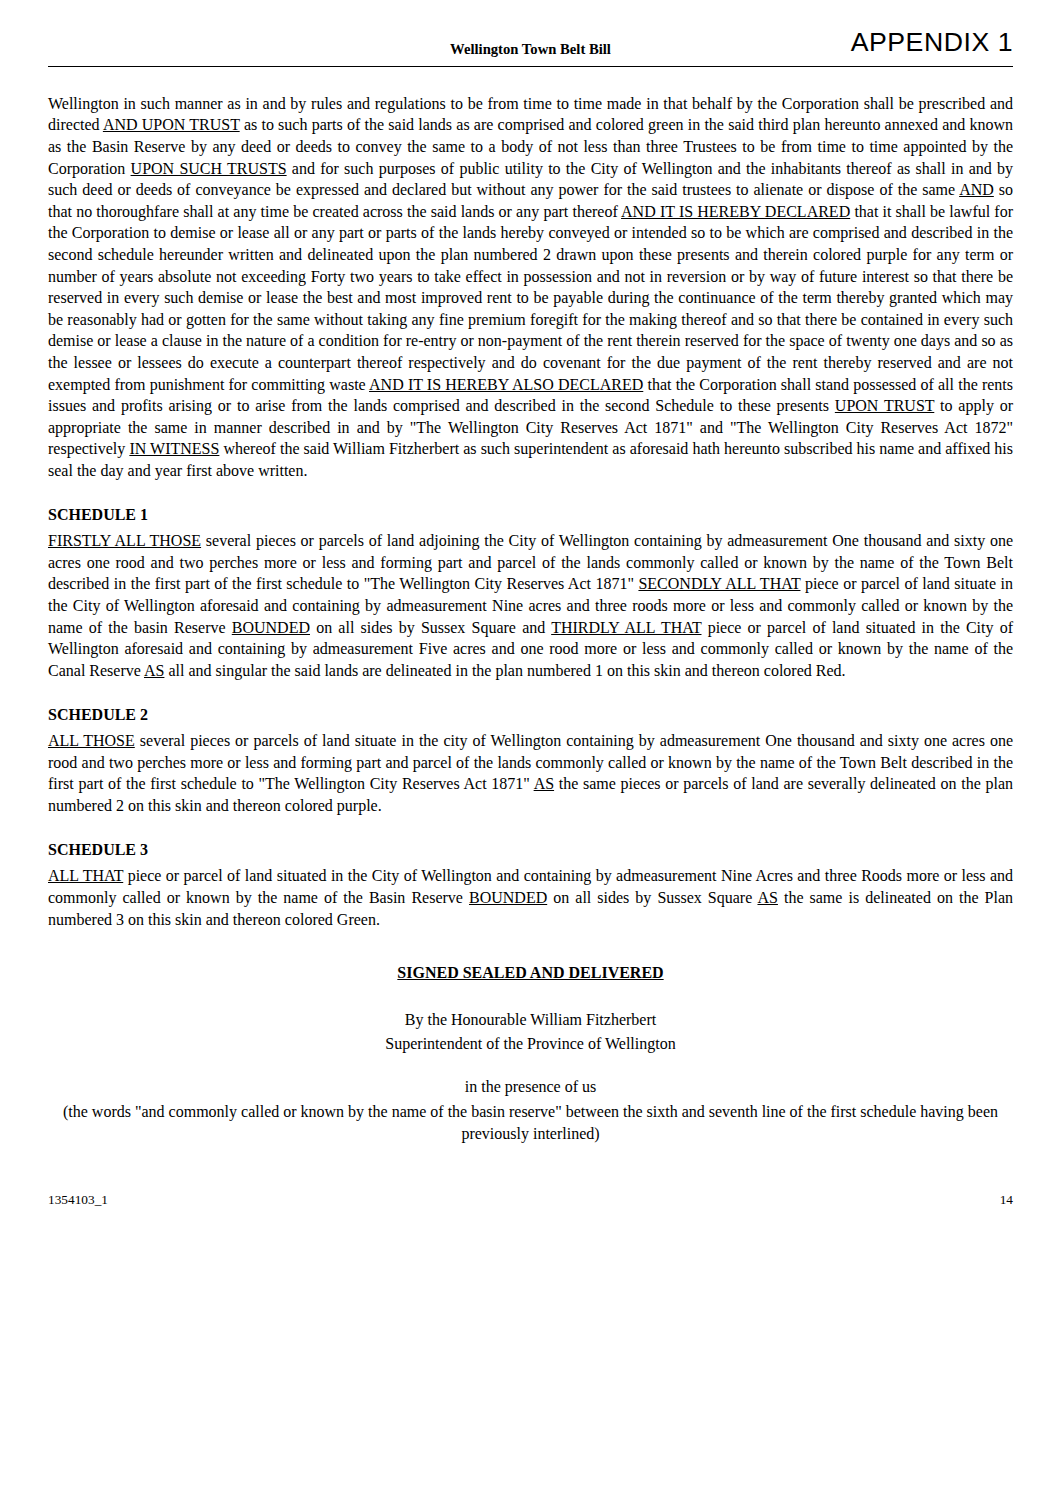Wellington Town Belt Bill
APPENDIX 1
Wellington in such manner as in and by rules and regulations to be from time to time made in that behalf by the Corporation shall be prescribed and directed AND UPON TRUST as to such parts of the said lands as are comprised and colored green in the said third plan hereunto annexed and known as the Basin Reserve by any deed or deeds to convey the same to a body of not less than three Trustees to be from time to time appointed by the Corporation UPON SUCH TRUSTS and for such purposes of public utility to the City of Wellington and the inhabitants thereof as shall in and by such deed or deeds of conveyance be expressed and declared but without any power for the said trustees to alienate or dispose of the same AND so that no thoroughfare shall at any time be created across the said lands or any part thereof AND IT IS HEREBY DECLARED that it shall be lawful for the Corporation to demise or lease all or any part or parts of the lands hereby conveyed or intended so to be which are comprised and described in the second schedule hereunder written and delineated upon the plan numbered 2 drawn upon these presents and therein colored purple for any term or number of years absolute not exceeding Forty two years to take effect in possession and not in reversion or by way of future interest so that there be reserved in every such demise or lease the best and most improved rent to be payable during the continuance of the term thereby granted which may be reasonably had or gotten for the same without taking any fine premium foregift for the making thereof and so that there be contained in every such demise or lease a clause in the nature of a condition for re-entry or non-payment of the rent therein reserved for the space of twenty one days and so as the lessee or lessees do execute a counterpart thereof respectively and do covenant for the due payment of the rent thereby reserved and are not exempted from punishment for committing waste AND IT IS HEREBY ALSO DECLARED that the Corporation shall stand possessed of all the rents issues and profits arising or to arise from the lands comprised and described in the second Schedule to these presents UPON TRUST to apply or appropriate the same in manner described in and by "The Wellington City Reserves Act 1871" and "The Wellington City Reserves Act 1872" respectively IN WITNESS whereof the said William Fitzherbert as such superintendent as aforesaid hath hereunto subscribed his name and affixed his seal the day and year first above written.
SCHEDULE 1
FIRSTLY ALL THOSE several pieces or parcels of land adjoining the City of Wellington containing by admeasurement One thousand and sixty one acres one rood and two perches more or less and forming part and parcel of the lands commonly called or known by the name of the Town Belt described in the first part of the first schedule to "The Wellington City Reserves Act 1871" SECONDLY ALL THAT piece or parcel of land situate in the City of Wellington aforesaid and containing by admeasurement Nine acres and three roods more or less and commonly called or known by the name of the basin Reserve BOUNDED on all sides by Sussex Square and THIRDLY ALL THAT piece or parcel of land situated in the City of Wellington aforesaid and containing by admeasurement Five acres and one rood more or less and commonly called or known by the name of the Canal Reserve AS all and singular the said lands are delineated in the plan numbered 1 on this skin and thereon colored Red.
SCHEDULE 2
ALL THOSE several pieces or parcels of land situate in the city of Wellington containing by admeasurement One thousand and sixty one acres one rood and two perches more or less and forming part and parcel of the lands commonly called or known by the name of the Town Belt described in the first part of the first schedule to "The Wellington City Reserves Act 1871" AS the same pieces or parcels of land are severally delineated on the plan numbered 2 on this skin and thereon colored purple.
SCHEDULE 3
ALL THAT piece or parcel of land situated in the City of Wellington and containing by admeasurement Nine Acres and three Roods more or less and commonly called or known by the name of the Basin Reserve BOUNDED on all sides by Sussex Square AS the same is delineated on the Plan numbered 3 on this skin and thereon colored Green.
SIGNED SEALED AND DELIVERED
By the Honourable William Fitzherbert
Superintendent of the Province of Wellington
in the presence of us
(the words "and commonly called or known by the name of the basin reserve" between the sixth and seventh line of the first schedule having been previously interlined)
1354103_1 14